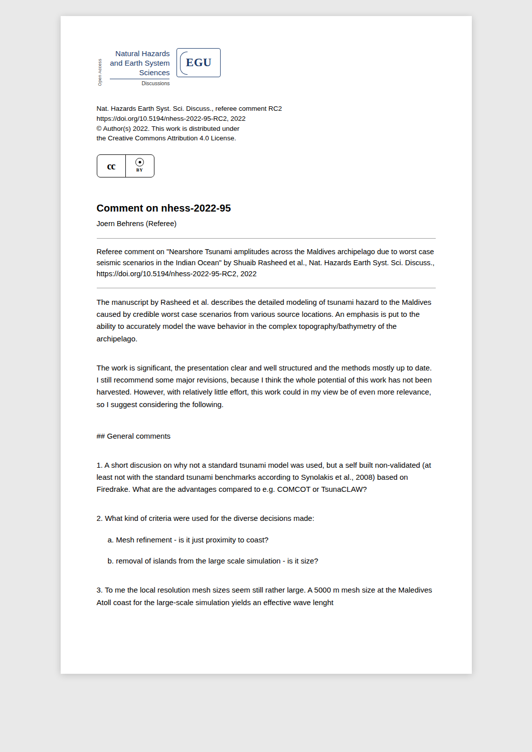Open Access
Natural Hazards and Earth System Sciences Discussions
EGU
Nat. Hazards Earth Syst. Sci. Discuss., referee comment RC2
https://doi.org/10.5194/nhess-2022-95-RC2, 2022
© Author(s) 2022. This work is distributed under
the Creative Commons Attribution 4.0 License.
cc
BY
Comment on nhess-2022-95
Joern Behrens (Referee)
Referee comment on "Nearshore Tsunami amplitudes across the Maldives archipelago due to worst case seismic scenarios in the Indian Ocean" by Shuaib Rasheed et al., Nat. Hazards Earth Syst. Sci. Discuss., https://doi.org/10.5194/nhess-2022-95-RC2, 2022
The manuscript by Rasheed et al. describes the detailed modeling of tsunami hazard to the Maldives caused by credible worst case scenarios from various source locations. An emphasis is put to the ability to accurately model the wave behavior in the complex topography/bathymetry of the archipelago.
The work is significant, the presentation clear and well structured and the methods mostly up to date. I still recommend some major revisions, because I think the whole potential of this work has not been harvested. However, with relatively little effort, this work could in my view be of even more relevance, so I suggest considering the following.
## General comments
A short discusion on why not a standard tsunami model was used, but a self built non-validated (at least not with the standard tsunami benchmarks according to Synolakis et al., 2008) based on Firedrake. What are the advantages compared to e.g. COMCOT or TsunaCLAW?
What kind of criteria were used for the diverse decisions made:
Mesh refinement - is it just proximity to coast?
removal of islands from the large scale simulation - is it size?
To me the local resolution mesh sizes seem still rather large. A 5000 m mesh size at the Maledives Atoll coast for the large-scale simulation yields an effective wave lenght